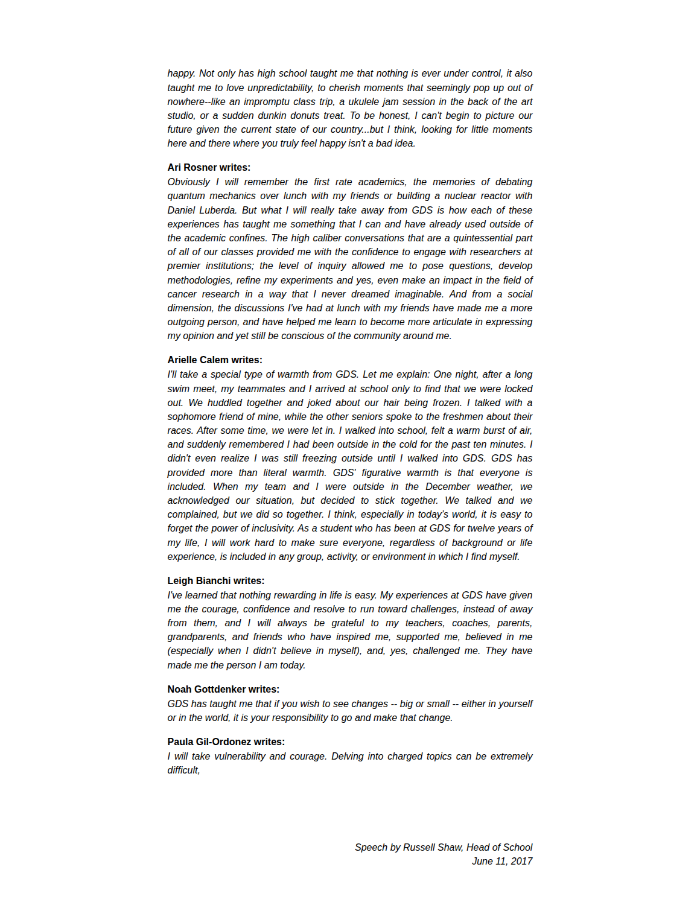happy. Not only has high school taught me that nothing is ever under control, it also taught me to love unpredictability, to cherish moments that seemingly pop up out of nowhere--like an impromptu class trip, a ukulele jam session in the back of the art studio, or a sudden dunkin donuts treat. To be honest, I can't begin to picture our future given the current state of our country...but I think, looking for little moments here and there where you truly feel happy isn't a bad idea.
Ari Rosner writes:
Obviously I will remember the first rate academics, the memories of debating quantum mechanics over lunch with my friends or building a nuclear reactor with Daniel Luberda. But what I will really take away from GDS is how each of these experiences has taught me something that I can and have already used outside of the academic confines. The high caliber conversations that are a quintessential part of all of our classes provided me with the confidence to engage with researchers at premier institutions; the level of inquiry allowed me to pose questions, develop methodologies, refine my experiments and yes, even make an impact in the field of cancer research in a way that I never dreamed imaginable. And from a social dimension, the discussions I've had at lunch with my friends have made me a more outgoing person, and have helped me learn to become more articulate in expressing my opinion and yet still be conscious of the community around me.
Arielle Calem writes:
I'll take a special type of warmth from GDS. Let me explain: One night, after a long swim meet, my teammates and I arrived at school only to find that we were locked out. We huddled together and joked about our hair being frozen. I talked with a sophomore friend of mine, while the other seniors spoke to the freshmen about their races. After some time, we were let in. I walked into school, felt a warm burst of air, and suddenly remembered I had been outside in the cold for the past ten minutes. I didn't even realize I was still freezing outside until I walked into GDS. GDS has provided more than literal warmth. GDS' figurative warmth is that everyone is included. When my team and I were outside in the December weather, we acknowledged our situation, but decided to stick together. We talked and we complained, but we did so together. I think, especially in today’s world, it is easy to forget the power of inclusivity. As a student who has been at GDS for twelve years of my life, I will work hard to make sure everyone, regardless of background or life experience, is included in any group, activity, or environment in which I find myself.
Leigh Bianchi writes:
I've learned that nothing rewarding in life is easy. My experiences at GDS have given me the courage, confidence and resolve to run toward challenges, instead of away from them, and I will always be grateful to my teachers, coaches, parents, grandparents, and friends who have inspired me, supported me, believed in me (especially when I didn't believe in myself), and, yes, challenged me. They have made me the person I am today.
Noah Gottdenker writes:
GDS has taught me that if you wish to see changes -- big or small -- either in yourself or in the world, it is your responsibility to go and make that change.
Paula Gil-Ordonez writes:
I will take vulnerability and courage. Delving into charged topics can be extremely difficult,
Speech by Russell Shaw, Head of School
June 11, 2017